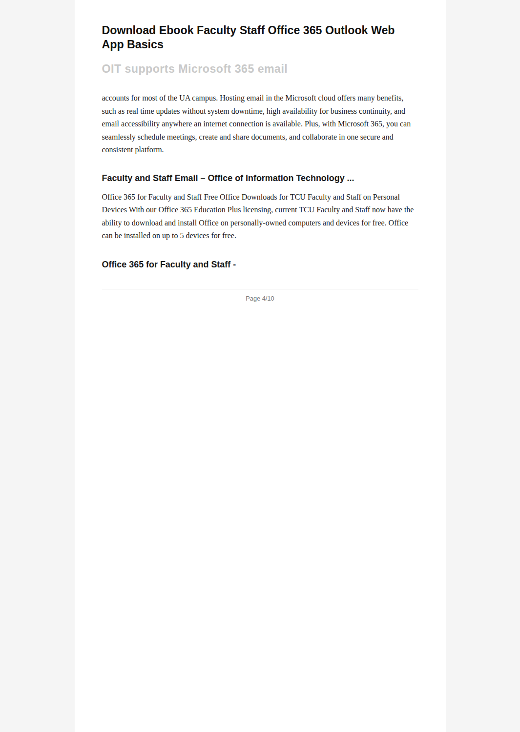Download Ebook Faculty Staff Office 365 Outlook Web App Basics
OIT supports Microsoft 365 email
accounts for most of the UA campus. Hosting email in the Microsoft cloud offers many benefits, such as real time updates without system downtime, high availability for business continuity, and email accessibility anywhere an internet connection is available. Plus, with Microsoft 365, you can seamlessly schedule meetings, create and share documents, and collaborate in one secure and consistent platform.
Faculty and Staff Email – Office of Information Technology ...
Office 365 for Faculty and Staff Free Office Downloads for TCU Faculty and Staff on Personal Devices With our Office 365 Education Plus licensing, current TCU Faculty and Staff now have the ability to download and install Office on personally-owned computers and devices for free. Office can be installed on up to 5 devices for free.
Office 365 for Faculty and Staff -
Page 4/10